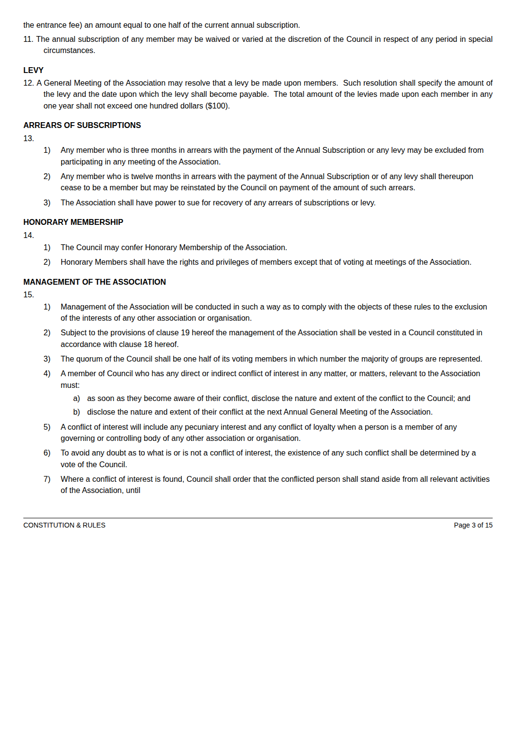the entrance fee) an amount equal to one half of the current annual subscription.
11. The annual subscription of any member may be waived or varied at the discretion of the Council in respect of any period in special circumstances.
Levy
12. A General Meeting of the Association may resolve that a levy be made upon members. Such resolution shall specify the amount of the levy and the date upon which the levy shall become payable. The total amount of the levies made upon each member in any one year shall not exceed one hundred dollars ($100).
Arrears of Subscriptions
13.
1) Any member who is three months in arrears with the payment of the Annual Subscription or any levy may be excluded from participating in any meeting of the Association.
2) Any member who is twelve months in arrears with the payment of the Annual Subscription or of any levy shall thereupon cease to be a member but may be reinstated by the Council on payment of the amount of such arrears.
3) The Association shall have power to sue for recovery of any arrears of subscriptions or levy.
Honorary Membership
14.
1) The Council may confer Honorary Membership of the Association.
2) Honorary Members shall have the rights and privileges of members except that of voting at meetings of the Association.
Management of the Association
15.
1) Management of the Association will be conducted in such a way as to comply with the objects of these rules to the exclusion of the interests of any other association or organisation.
2) Subject to the provisions of clause 19 hereof the management of the Association shall be vested in a Council constituted in accordance with clause 18 hereof.
3) The quorum of the Council shall be one half of its voting members in which number the majority of groups are represented.
4) A member of Council who has any direct or indirect conflict of interest in any matter, or matters, relevant to the Association must:
a) as soon as they become aware of their conflict, disclose the nature and extent of the conflict to the Council; and
b) disclose the nature and extent of their conflict at the next Annual General Meeting of the Association.
5) A conflict of interest will include any pecuniary interest and any conflict of loyalty when a person is a member of any governing or controlling body of any other association or organisation.
6) To avoid any doubt as to what is or is not a conflict of interest, the existence of any such conflict shall be determined by a vote of the Council.
7) Where a conflict of interest is found, Council shall order that the conflicted person shall stand aside from all relevant activities of the Association, until
CONSTITUTION & RULES Page 3 of 15